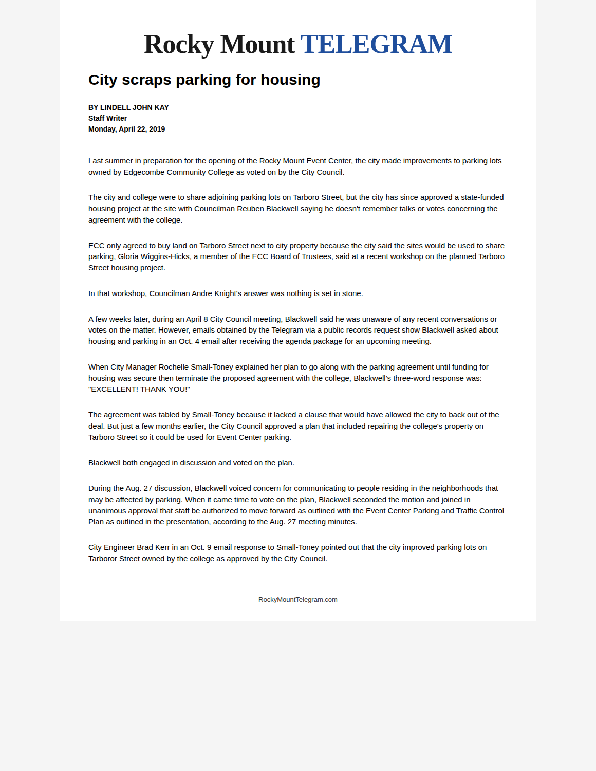Rocky Mount TELEGRAM
City scraps parking for housing
BY LINDELL JOHN KAY
Staff Writer
Monday, April 22, 2019
Last summer in preparation for the opening of the Rocky Mount Event Center, the city made improvements to parking lots owned by Edgecombe Community College as voted on by the City Council.
The city and college were to share adjoining parking lots on Tarboro Street, but the city has since approved a state-funded housing project at the site with Councilman Reuben Blackwell saying he doesn't remember talks or votes concerning the agreement with the college.
ECC only agreed to buy land on Tarboro Street next to city property because the city said the sites would be used to share parking, Gloria Wiggins-Hicks, a member of the ECC Board of Trustees, said at a recent workshop on the planned Tarboro Street housing project.
In that workshop, Councilman Andre Knight's answer was nothing is set in stone.
A few weeks later, during an April 8 City Council meeting, Blackwell said he was unaware of any recent conversations or votes on the matter. However, emails obtained by the Telegram via a public records request show Blackwell asked about housing and parking in an Oct. 4 email after receiving the agenda package for an upcoming meeting.
When City Manager Rochelle Small-Toney explained her plan to go along with the parking agreement until funding for housing was secure then terminate the proposed agreement with the college, Blackwell's three-word response was: "EXCELLENT! THANK YOU!"
The agreement was tabled by Small-Toney because it lacked a clause that would have allowed the city to back out of the deal. But just a few months earlier, the City Council approved a plan that included repairing the college's property on Tarboro Street so it could be used for Event Center parking.
Blackwell both engaged in discussion and voted on the plan.
During the Aug. 27 discussion, Blackwell voiced concern for communicating to people residing in the neighborhoods that may be affected by parking. When it came time to vote on the plan, Blackwell seconded the motion and joined in unanimous approval that staff be authorized to move forward as outlined with the Event Center Parking and Traffic Control Plan as outlined in the presentation, according to the Aug. 27 meeting minutes.
City Engineer Brad Kerr in an Oct. 9 email response to Small-Toney pointed out that the city improved parking lots on Tarboror Street owned by the college as approved by the City Council.
RockyMountTelegram.com